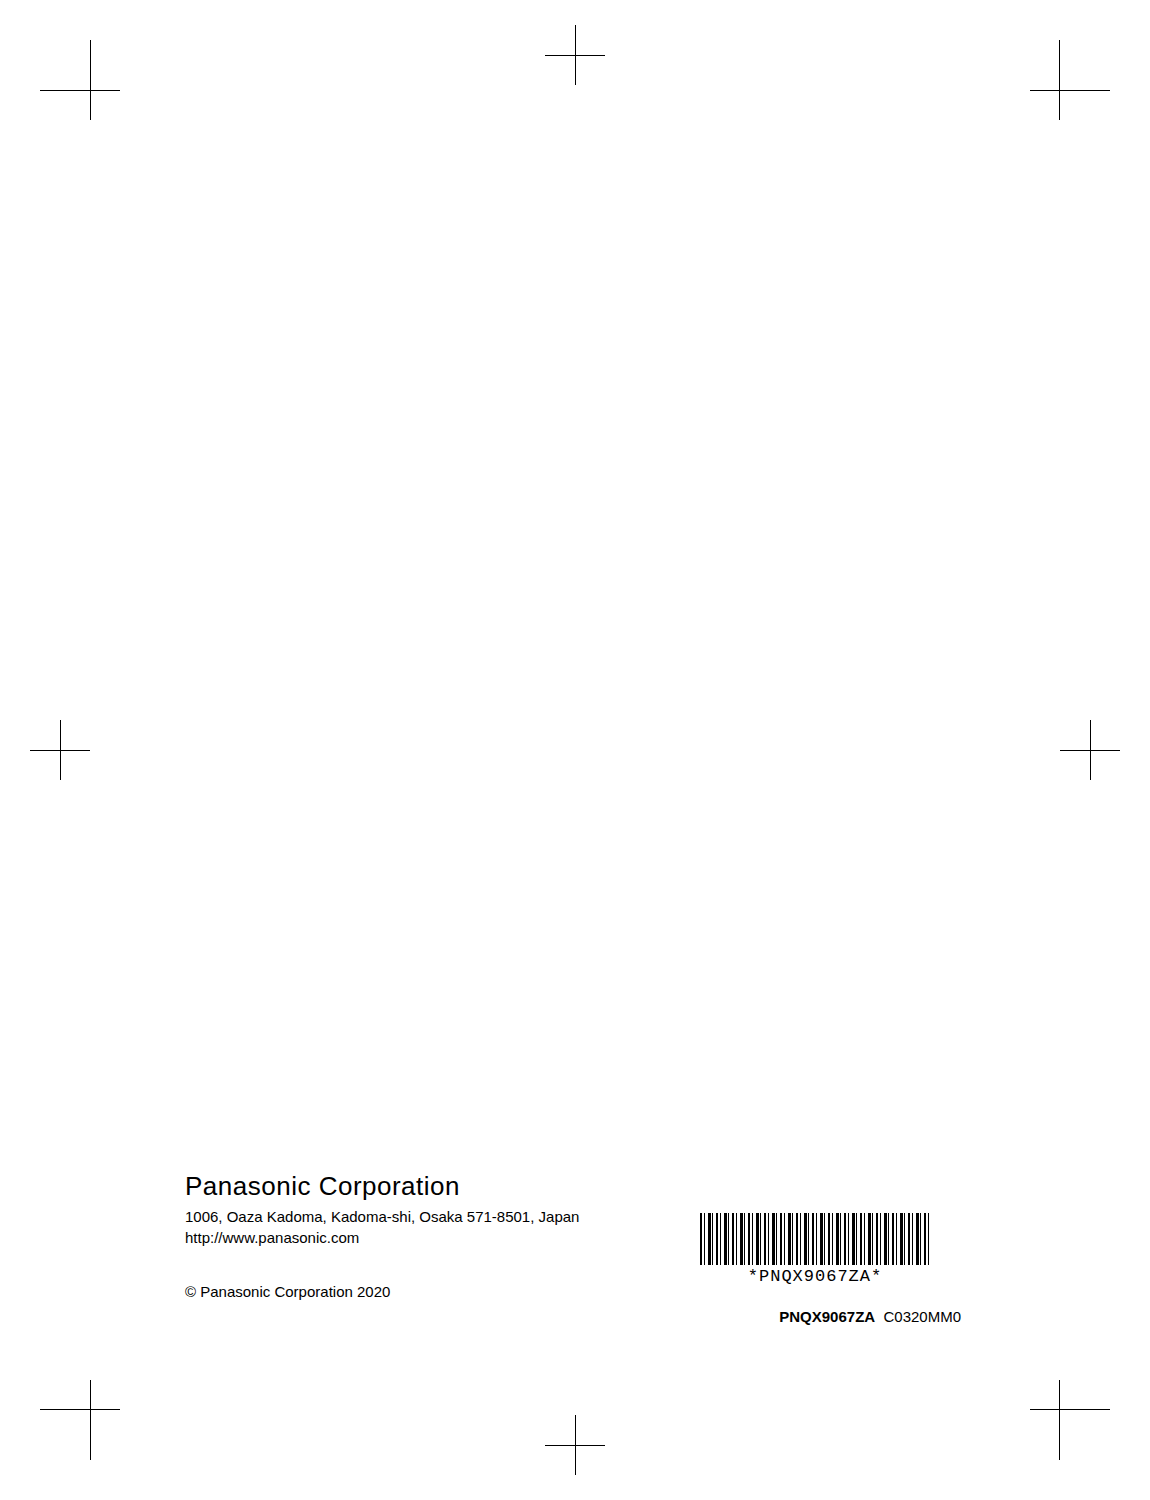Panasonic Corporation
1006, Oaza Kadoma, Kadoma-shi, Osaka 571-8501, Japan
http://www.panasonic.com
© Panasonic Corporation 2020
*PNQX9067ZA*
PNQX9067ZA C0320MM0